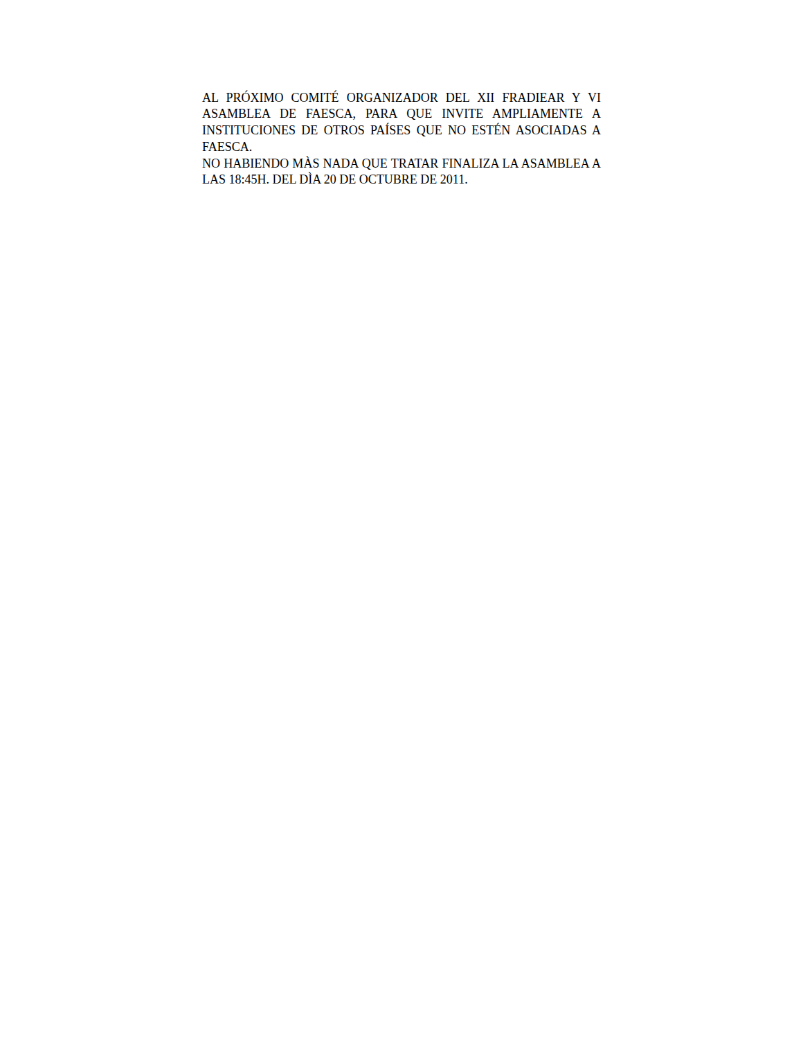AL PRÓXIMO COMITÉ ORGANIZADOR DEL XII FRADIEAR Y VI ASAMBLEA DE FAESCA, PARA QUE INVITE AMPLIAMENTE A INSTITUCIONES DE OTROS PAÍSES QUE NO ESTÉN ASOCIADAS A FAESCA.
NO HABIENDO MÀS NADA QUE TRATAR FINALIZA LA ASAMBLEA A LAS 18:45h. DEL DÌA 20 DE OCTUBRE DE 2011.